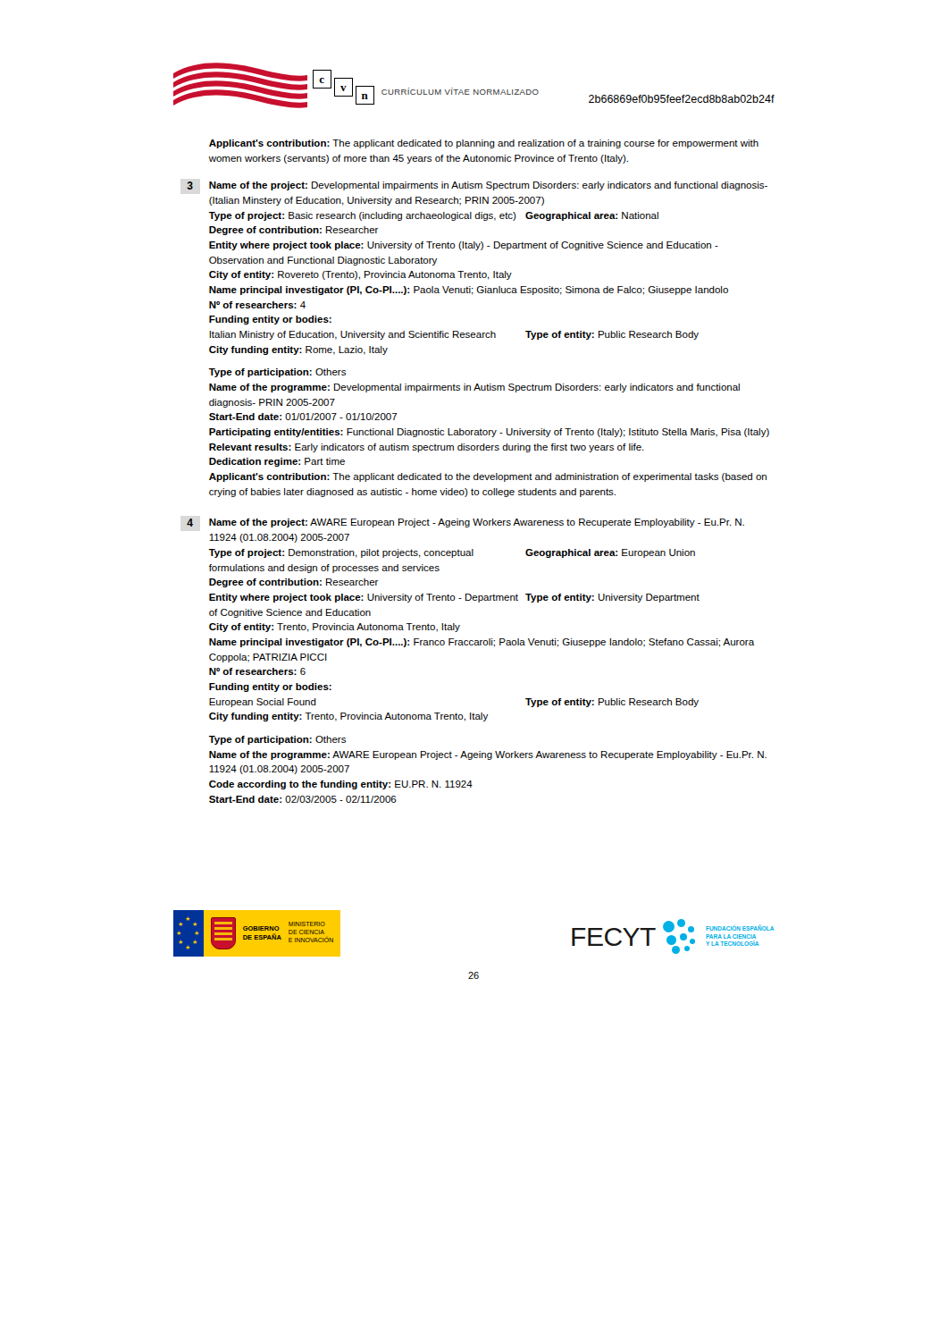cvn
CURRÍCULUM VÍTAE NORMALIZADO
2b66869ef0b95feef2ecd8b8ab02b24f
Applicant's contribution: The applicant dedicated to planning and realization of a training course for empowerment with women workers (servants) of more than 45 years of the Autonomic Province of Trento (Italy).
3
Name of the project: Developmental impairments in Autism Spectrum Disorders: early indicators and functional diagnosis- (Italian Minstery of Education, University and Research; PRIN 2005-2007)
Type of project: Basic research (including archaeological digs, etc)
Geographical area: National
Degree of contribution: Researcher
Entity where project took place: University of Trento (Italy) - Department of Cognitive Science and Education - Observation and Functional Diagnostic Laboratory
City of entity: Rovereto (Trento), Provincia Autonoma Trento, Italy
Name principal investigator (PI, Co-PI....): Paola Venuti; Gianluca Esposito; Simona de Falco; Giuseppe Iandolo
Nº of researchers: 4
Funding entity or bodies:
Italian Ministry of Education, University and Scientific Research
Type of entity: Public Research Body
City funding entity: Rome, Lazio, Italy
Type of participation: Others
Name of the programme: Developmental impairments in Autism Spectrum Disorders: early indicators and functional diagnosis- PRIN 2005-2007
Start-End date: 01/01/2007 - 01/10/2007
Participating entity/entities: Functional Diagnostic Laboratory - University of Trento (Italy); Istituto Stella Maris, Pisa (Italy)
Relevant results: Early indicators of autism spectrum disorders during the first two years of life.
Dedication regime: Part time
Applicant's contribution: The applicant dedicated to the development and administration of experimental tasks (based on crying of babies later diagnosed as autistic - home video) to college students and parents.
4
Name of the project: AWARE European Project - Ageing Workers Awareness to Recuperate Employability - Eu.Pr. N. 11924 (01.08.2004) 2005-2007
Type of project: Demonstration, pilot projects, conceptual formulations and design of processes and services
Geographical area: European Union
Degree of contribution: Researcher
Entity where project took place: University of Trento - Department of Cognitive Science and Education
Type of entity: University Department
City of entity: Trento, Provincia Autonoma Trento, Italy
Name principal investigator (PI, Co-PI....): Franco Fraccaroli; Paola Venuti; Giuseppe Iandolo; Stefano Cassai; Aurora Coppola; PATRIZIA PICCI
Nº of researchers: 6
Funding entity or bodies:
European Social Found
Type of entity: Public Research Body
City funding entity: Trento, Provincia Autonoma Trento, Italy
Type of participation: Others
Name of the programme: AWARE European Project - Ageing Workers Awareness to Recuperate Employability - Eu.Pr. N. 11924 (01.08.2004) 2005-2007
Code according to the funding entity: EU.PR. N. 11924
Start-End date: 02/03/2005 - 02/11/2006
★ ★ ★ ★ ★ ★ ★ ★
GOBIERNO
DE ESPAÑA
MINISTERIO
DE CIENCIA
E INNOVACIÓN
FECYT
FUNDACIÓN ESPAÑOLA
PARA LA CIENCIA
Y LA TECNOLOGÍA
26